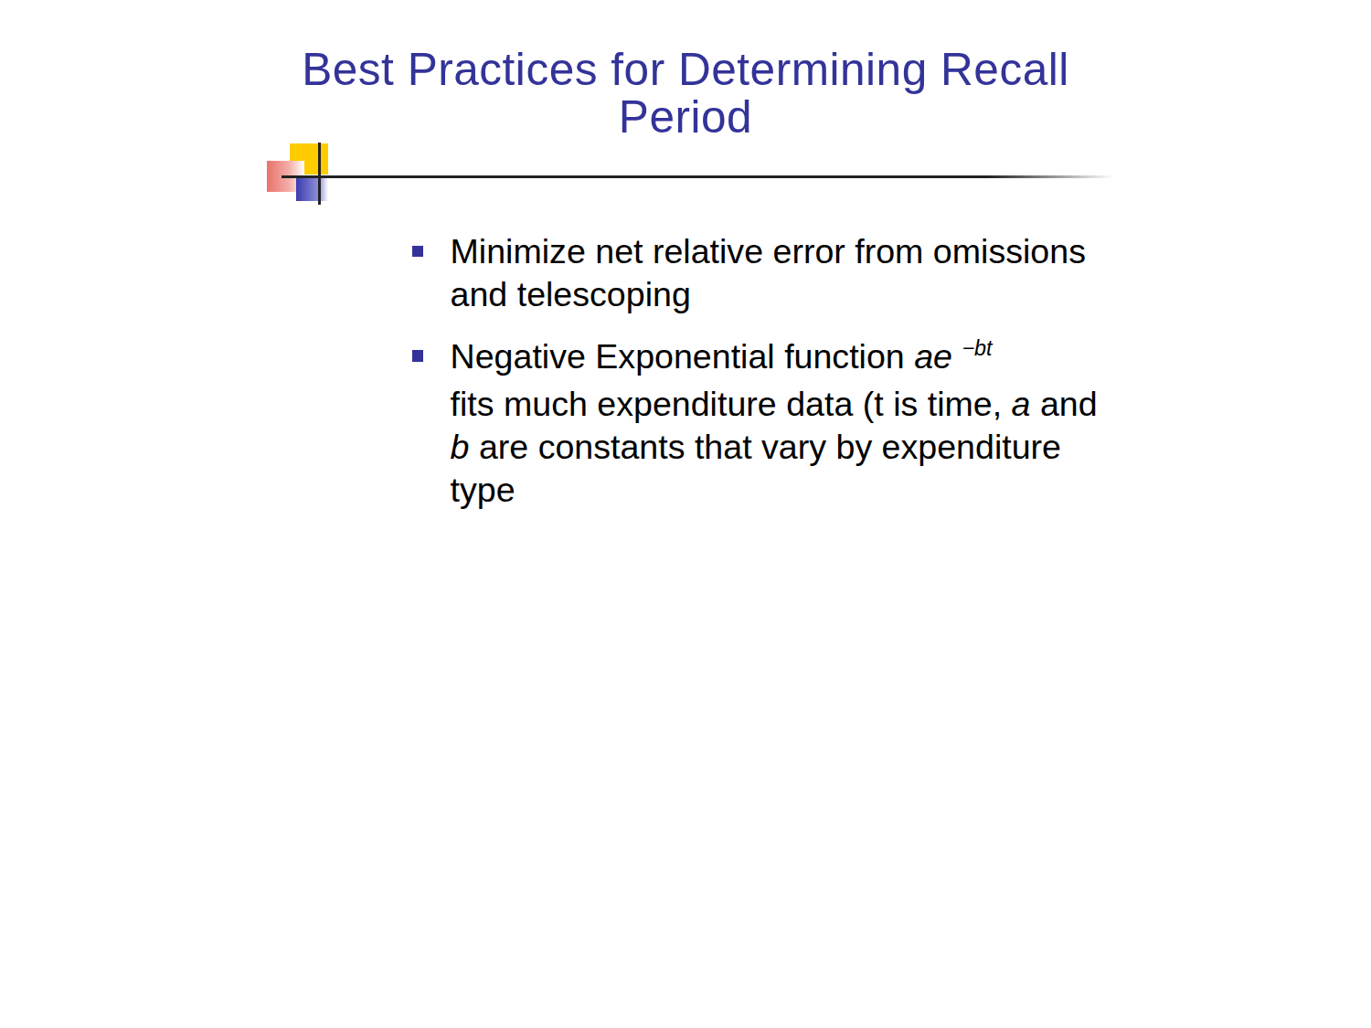Best Practices for Determining Recall Period
Minimize net relative error from omissions and telescoping
Negative Exponential function ae −bt fits much expenditure data (t is time, a and b are constants that vary by expenditure type